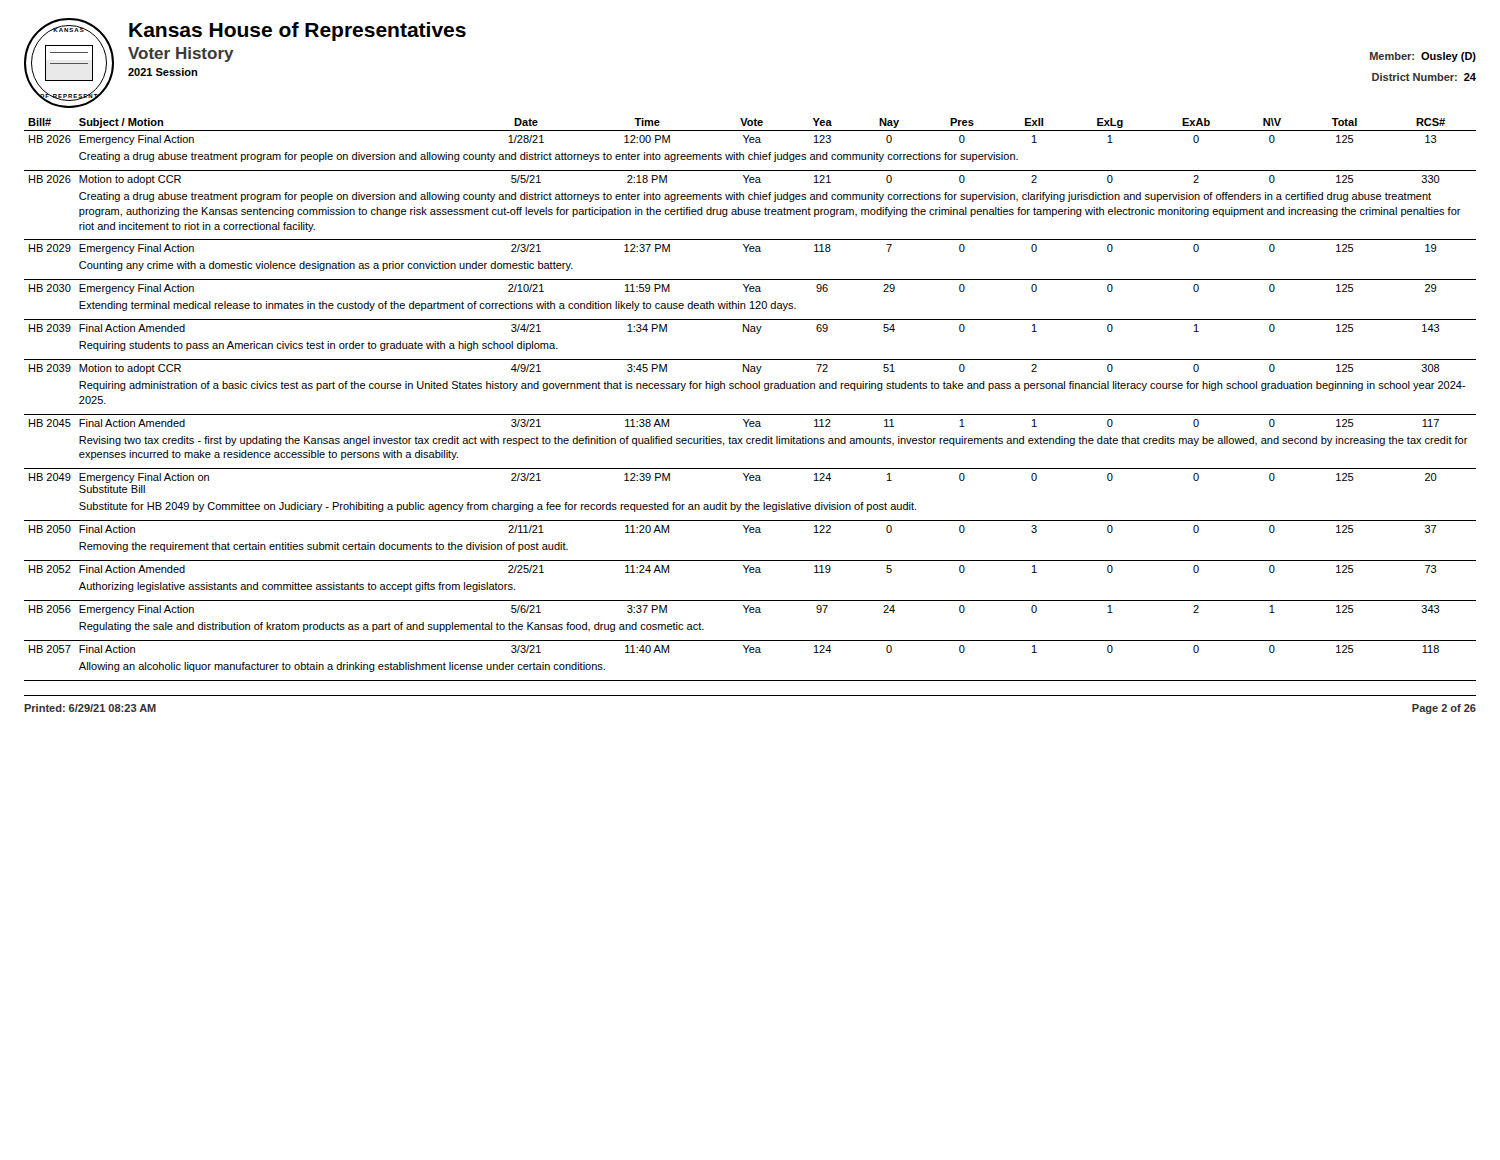KANSAS
OF REPRESENT
Kansas House of Representatives
Voter History
2021 Session
Member: Ousley (D)
District Number: 24
| Bill# | Subject / Motion | Date | Time | Vote | Yea | Nay | Pres | ExII | ExLg | ExAb | N\V | Total | RCS# |
| --- | --- | --- | --- | --- | --- | --- | --- | --- | --- | --- | --- | --- | --- |
| HB 2026 | Emergency Final Action | 1/28/21 | 12:00 PM | Yea | 123 | 0 | 0 | 1 | 1 | 0 | 0 | 125 | 13 |
| | Creating a drug abuse treatment program for people on diversion and allowing county and district attorneys to enter into agreements with chief judges and community corrections for supervision. |
| HB 2026 | Motion to adopt CCR | 5/5/21 | 2:18 PM | Yea | 121 | 0 | 0 | 2 | 0 | 2 | 0 | 125 | 330 |
| | Creating a drug abuse treatment program for people on diversion and allowing county and district attorneys to enter into agreements with chief judges and community corrections for supervision, clarifying jurisdiction and supervision of offenders in a certified drug abuse treatment program, authorizing the Kansas sentencing commission to change risk assessment cut-off levels for participation in the certified drug abuse treatment program, modifying the criminal penalties for tampering with electronic monitoring equipment and increasing the criminal penalties for riot and incitement to riot in a correctional facility. |
| HB 2029 | Emergency Final Action | 2/3/21 | 12:37 PM | Yea | 118 | 7 | 0 | 0 | 0 | 0 | 0 | 125 | 19 |
| | Counting any crime with a domestic violence designation as a prior conviction under domestic battery. |
| HB 2030 | Emergency Final Action | 2/10/21 | 11:59 PM | Yea | 96 | 29 | 0 | 0 | 0 | 0 | 0 | 125 | 29 |
| | Extending terminal medical release to inmates in the custody of the department of corrections with a condition likely to cause death within 120 days. |
| HB 2039 | Final Action Amended | 3/4/21 | 1:34 PM | Nay | 69 | 54 | 0 | 1 | 0 | 1 | 0 | 125 | 143 |
| | Requiring students to pass an American civics test in order to graduate with a high school diploma. |
| HB 2039 | Motion to adopt CCR | 4/9/21 | 3:45 PM | Nay | 72 | 51 | 0 | 2 | 0 | 0 | 0 | 125 | 308 |
| | Requiring administration of a basic civics test as part of the course in United States history and government that is necessary for high school graduation and requiring students to take and pass a personal financial literacy course for high school graduation beginning in school year 2024-2025. |
| HB 2045 | Final Action Amended | 3/3/21 | 11:38 AM | Yea | 112 | 11 | 1 | 1 | 0 | 0 | 0 | 125 | 117 |
| | Revising two tax credits - first by updating the Kansas angel investor tax credit act with respect to the definition of qualified securities, tax credit limitations and amounts, investor requirements and extending the date that credits may be allowed, and second by increasing the tax credit for expenses incurred to make a residence accessible to persons with a disability. |
| HB 2049 | Emergency Final Action on Substitute Bill | 2/3/21 | 12:39 PM | Yea | 124 | 1 | 0 | 0 | 0 | 0 | 0 | 125 | 20 |
| | Substitute for HB 2049 by Committee on Judiciary - Prohibiting a public agency from charging a fee for records requested for an audit by the legislative division of post audit. |
| HB 2050 | Final Action | 2/11/21 | 11:20 AM | Yea | 122 | 0 | 0 | 3 | 0 | 0 | 0 | 125 | 37 |
| | Removing the requirement that certain entities submit certain documents to the division of post audit. |
| HB 2052 | Final Action Amended | 2/25/21 | 11:24 AM | Yea | 119 | 5 | 0 | 1 | 0 | 0 | 0 | 125 | 73 |
| | Authorizing legislative assistants and committee assistants to accept gifts from legislators. |
| HB 2056 | Emergency Final Action | 5/6/21 | 3:37 PM | Yea | 97 | 24 | 0 | 0 | 1 | 2 | 1 | 125 | 343 |
| | Regulating the sale and distribution of kratom products as a part of and supplemental to the Kansas food, drug and cosmetic act. |
| HB 2057 | Final Action | 3/3/21 | 11:40 AM | Yea | 124 | 0 | 0 | 1 | 0 | 0 | 0 | 125 | 118 |
| | Allowing an alcoholic liquor manufacturer to obtain a drinking establishment license under certain conditions. |
Printed: 6/29/21 08:23 AM
Page 2 of 26